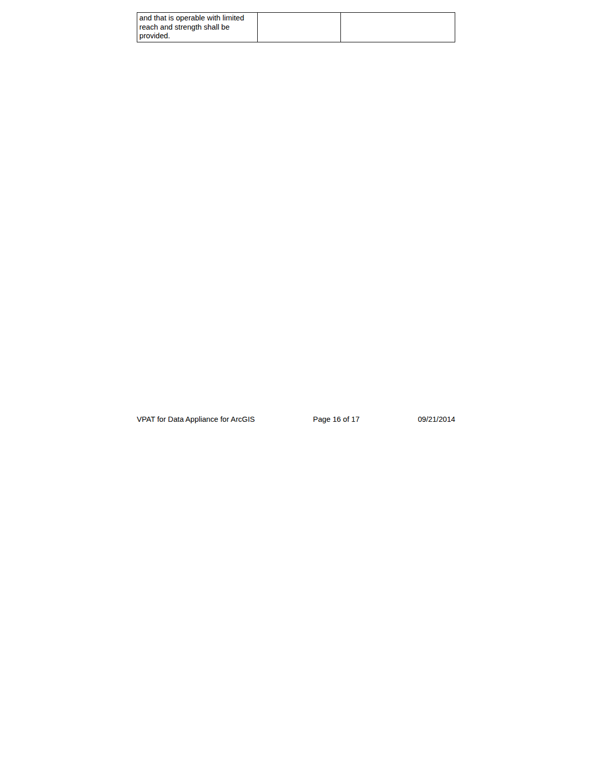| and that is operable with limited reach and strength shall be provided. | | |
VPAT for Data Appliance for ArcGIS Page 16 of 17 09/21/2014